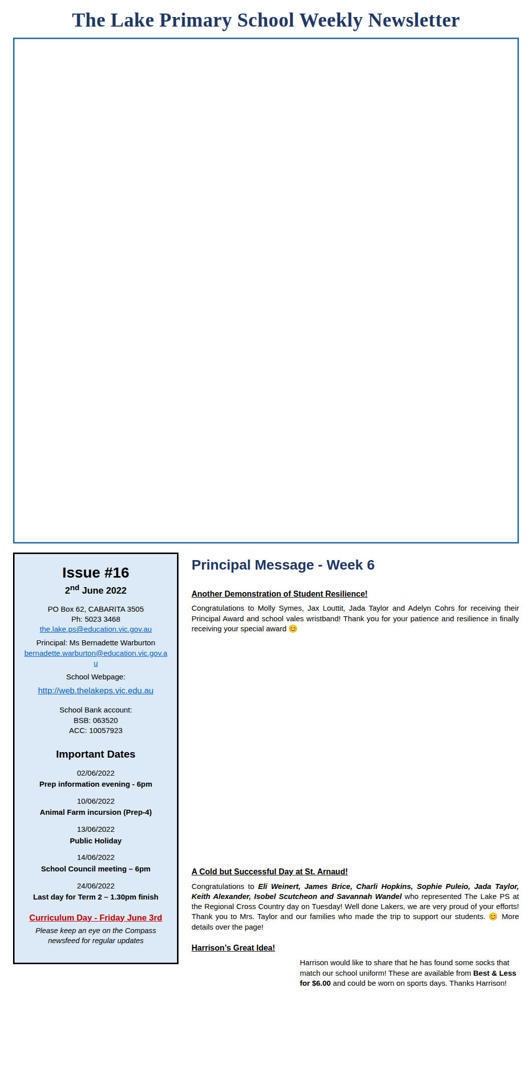The Lake Primary School Weekly Newsletter
Issue #16
2nd June 2022
PO Box 62, CABARITA 3505
Ph: 5023 3468
the.lake.ps@education.vic.gov.au
Principal: Ms Bernadette Warburton
bernadette.warburton@education.vic.gov.au
School Webpage:
http://web.thelakeps.vic.edu.au
School Bank account:
BSB: 063520
ACC: 10057923
Important Dates
02/06/2022
Prep information evening - 6pm
10/06/2022
Animal Farm incursion (Prep-4)
13/06/2022
Public Holiday
14/06/2022
School Council meeting – 6pm
24/06/2022
Last day for Term 2 – 1.30pm finish
Curriculum Day - Friday June 3rd
Please keep an eye on the Compass newsfeed for regular updates
Principal Message - Week 6
Another Demonstration of Student Resilience!
Congratulations to Molly Symes, Jax Louttit, Jada Taylor and Adelyn Cohrs for receiving their Principal Award and school vales wristband! Thank you for your patience and resilience in finally receiving your special award 😊
A Cold but Successful Day at St. Arnaud!
Congratulations to Eli Weinert, James Brice, Charli Hopkins, Sophie Puleio, Jada Taylor, Keith Alexander, Isobel Scutcheon and Savannah Wandel who represented The Lake PS at the Regional Cross Country day on Tuesday! Well done Lakers, we are very proud of your efforts! Thank you to Mrs. Taylor and our families who made the trip to support our students. 😊 More details over the page!
Harrison’s Great Idea!
Harrison would like to share that he has found some socks that match our school uniform! These are available from Best & Less for $6.00 and could be worn on sports days. Thanks Harrison!